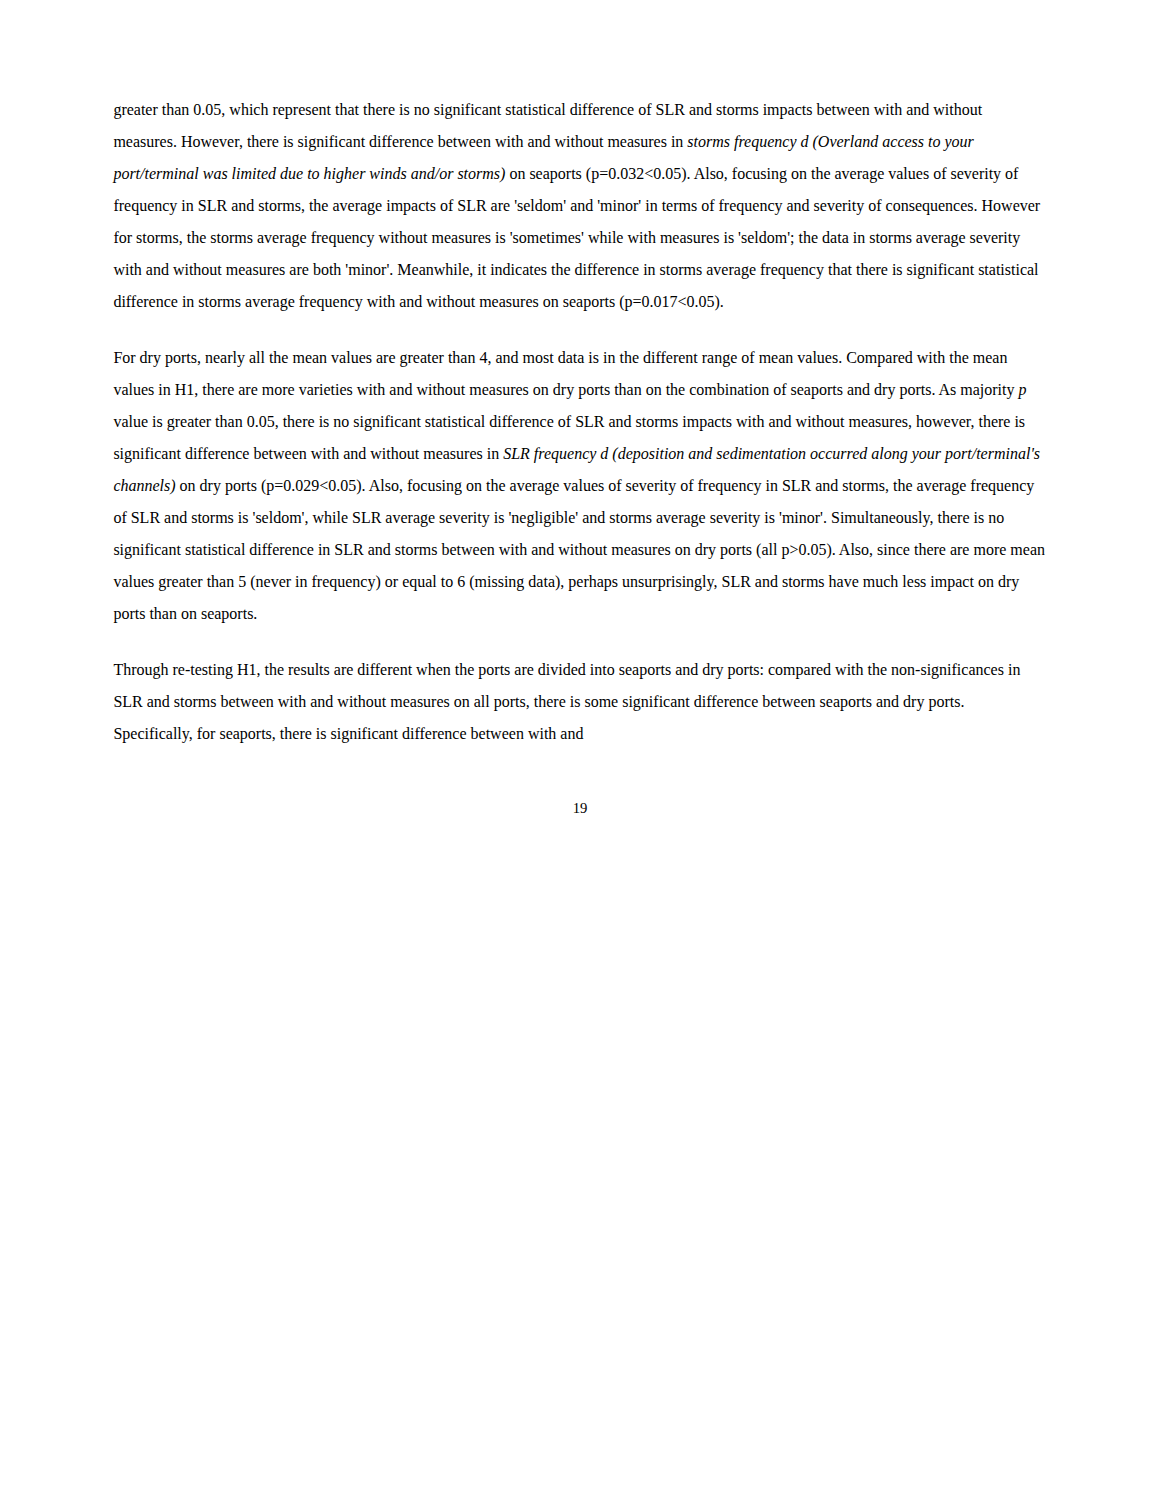greater than 0.05, which represent that there is no significant statistical difference of SLR and storms impacts between with and without measures. However, there is significant difference between with and without measures in storms frequency d (Overland access to your port/terminal was limited due to higher winds and/or storms) on seaports (p=0.032<0.05). Also, focusing on the average values of severity of frequency in SLR and storms, the average impacts of SLR are 'seldom' and 'minor' in terms of frequency and severity of consequences. However for storms, the storms average frequency without measures is 'sometimes' while with measures is 'seldom'; the data in storms average severity with and without measures are both 'minor'. Meanwhile, it indicates the difference in storms average frequency that there is significant statistical difference in storms average frequency with and without measures on seaports (p=0.017<0.05).
For dry ports, nearly all the mean values are greater than 4, and most data is in the different range of mean values. Compared with the mean values in H1, there are more varieties with and without measures on dry ports than on the combination of seaports and dry ports. As majority p value is greater than 0.05, there is no significant statistical difference of SLR and storms impacts with and without measures, however, there is significant difference between with and without measures in SLR frequency d (deposition and sedimentation occurred along your port/terminal's channels) on dry ports (p=0.029<0.05). Also, focusing on the average values of severity of frequency in SLR and storms, the average frequency of SLR and storms is 'seldom', while SLR average severity is 'negligible' and storms average severity is 'minor'. Simultaneously, there is no significant statistical difference in SLR and storms between with and without measures on dry ports (all p>0.05). Also, since there are more mean values greater than 5 (never in frequency) or equal to 6 (missing data), perhaps unsurprisingly, SLR and storms have much less impact on dry ports than on seaports.
Through re-testing H1, the results are different when the ports are divided into seaports and dry ports: compared with the non-significances in SLR and storms between with and without measures on all ports, there is some significant difference between seaports and dry ports. Specifically, for seaports, there is significant difference between with and
19